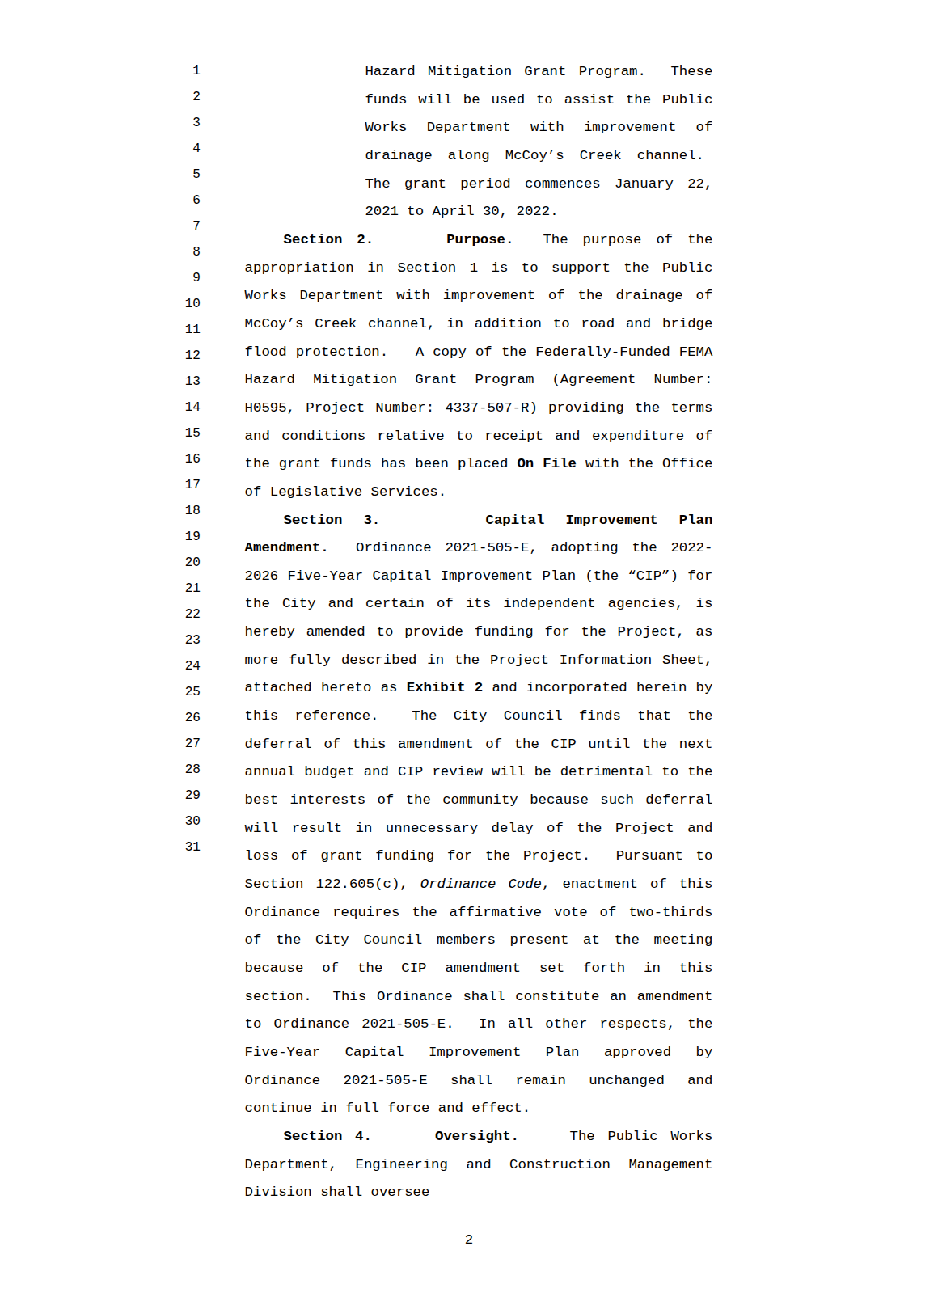1
2
3
4
5
6
7
8
9
10
11
12
13
14
15
16
17
18
19
20
21
22
23
24
25
26
27
28
29
30
31
Hazard Mitigation Grant Program. These funds will be used to assist the Public Works Department with improvement of drainage along McCoy’s Creek channel. The grant period commences January 22, 2021 to April 30, 2022.
Section 2. Purpose. The purpose of the appropriation in Section 1 is to support the Public Works Department with improvement of the drainage of McCoy’s Creek channel, in addition to road and bridge flood protection. A copy of the Federally-Funded FEMA Hazard Mitigation Grant Program (Agreement Number: H0595, Project Number: 4337-507-R) providing the terms and conditions relative to receipt and expenditure of the grant funds has been placed On File with the Office of Legislative Services.
Section 3. Capital Improvement Plan Amendment. Ordinance 2021-505-E, adopting the 2022-2026 Five-Year Capital Improvement Plan (the “CIP”) for the City and certain of its independent agencies, is hereby amended to provide funding for the Project, as more fully described in the Project Information Sheet, attached hereto as Exhibit 2 and incorporated herein by this reference. The City Council finds that the deferral of this amendment of the CIP until the next annual budget and CIP review will be detrimental to the best interests of the community because such deferral will result in unnecessary delay of the Project and loss of grant funding for the Project. Pursuant to Section 122.605(c), Ordinance Code, enactment of this Ordinance requires the affirmative vote of two-thirds of the City Council members present at the meeting because of the CIP amendment set forth in this section. This Ordinance shall constitute an amendment to Ordinance 2021-505-E. In all other respects, the Five-Year Capital Improvement Plan approved by Ordinance 2021-505-E shall remain unchanged and continue in full force and effect.
Section 4. Oversight. The Public Works Department, Engineering and Construction Management Division shall oversee
2